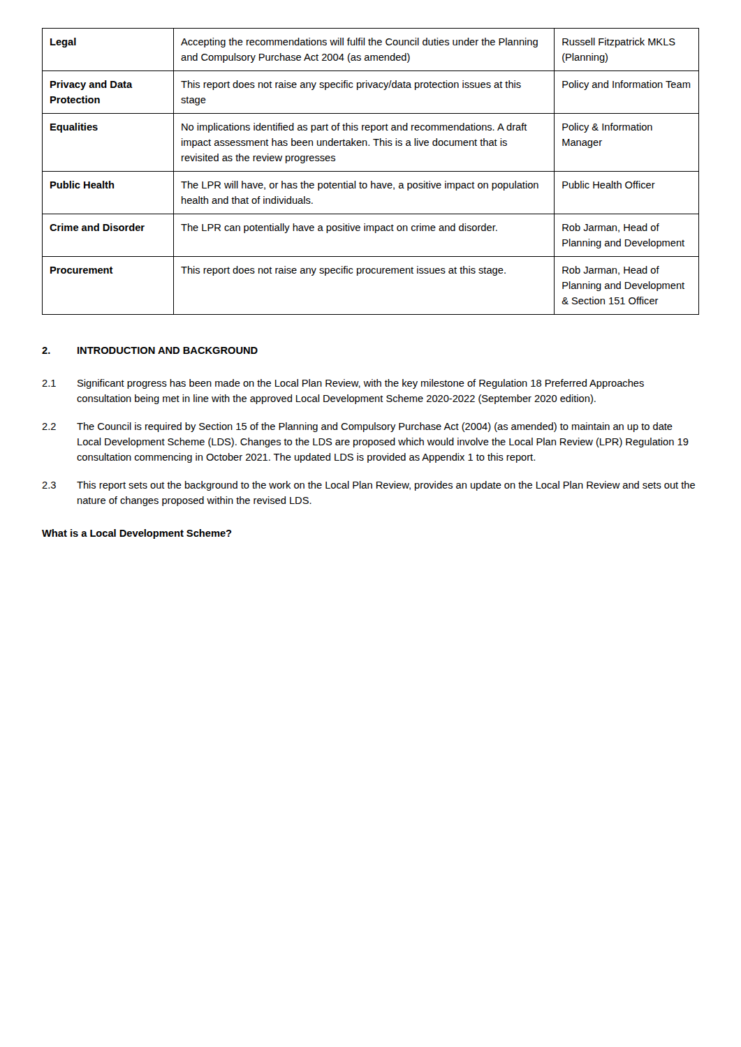| Legal | Accepting the recommendations will fulfil the Council duties under the Planning and Compulsory Purchase Act 2004 (as amended) | Russell Fitzpatrick MKLS (Planning) |
| Privacy and Data Protection | This report does not raise any specific privacy/data protection issues at this stage | Policy and Information Team |
| Equalities | No implications identified as part of this report and recommendations. A draft impact assessment has been undertaken. This is a live document that is revisited as the review progresses | Policy & Information Manager |
| Public Health | The LPR will have, or has the potential to have, a positive impact on population health and that of individuals. | Public Health Officer |
| Crime and Disorder | The LPR can potentially have a positive impact on crime and disorder. | Rob Jarman, Head of Planning and Development |
| Procurement | This report does not raise any specific procurement issues at this stage. | Rob Jarman, Head of Planning and Development & Section 151 Officer |
2.
INTRODUCTION AND BACKGROUND
2.1
Significant progress has been made on the Local Plan Review, with the key milestone of Regulation 18 Preferred Approaches consultation being met in line with the approved Local Development Scheme 2020-2022 (September 2020 edition).
2.2
The Council is required by Section 15 of the Planning and Compulsory Purchase Act (2004) (as amended) to maintain an up to date Local Development Scheme (LDS). Changes to the LDS are proposed which would involve the Local Plan Review (LPR) Regulation 19 consultation commencing in October 2021. The updated LDS is provided as Appendix 1 to this report.
2.3
This report sets out the background to the work on the Local Plan Review, provides an update on the Local Plan Review and sets out the nature of changes proposed within the revised LDS.
What is a Local Development Scheme?